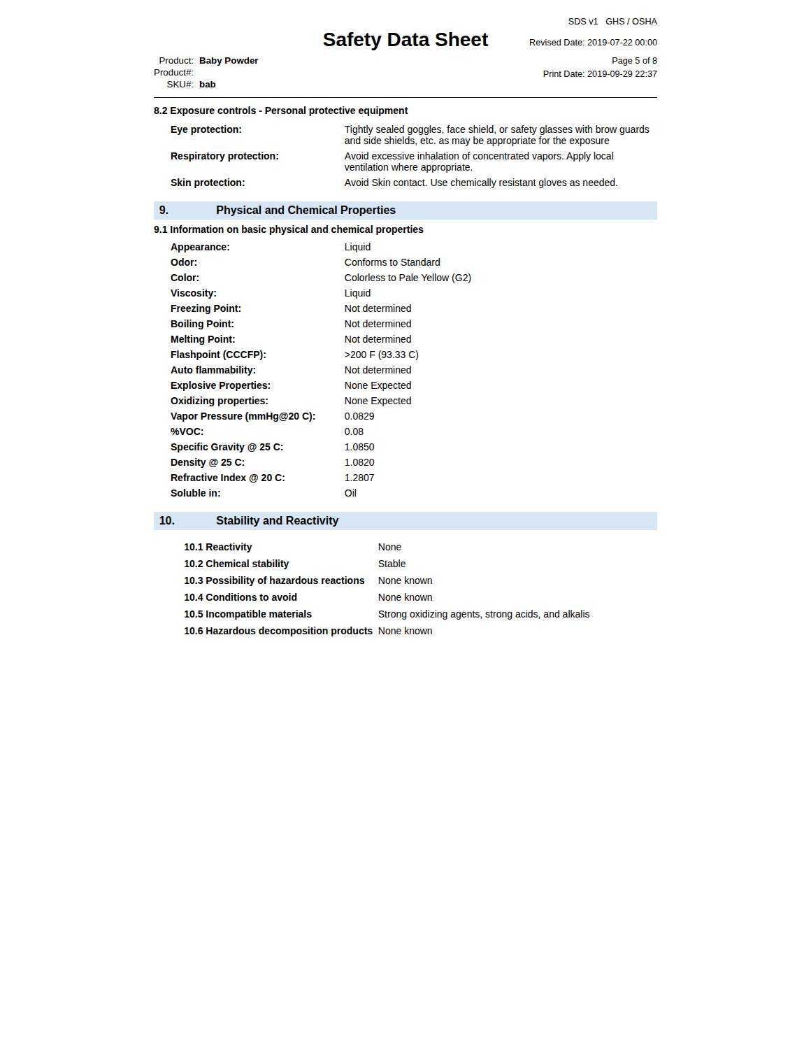SDS v1 GHS / OSHA
Safety Data Sheet
Revised Date: 2019-07-22 00:00
| Product: | Baby Powder |
| Product#: | |
| SKU#: | bab |
Page 5 of 8
Print Date: 2019-09-29 22:37
8.2 Exposure controls - Personal protective equipment
| Eye protection: | Tightly sealed goggles, face shield, or safety glasses with brow guards and side shields, etc. as may be appropriate for the exposure |
| Respiratory protection: | Avoid excessive inhalation of concentrated vapors. Apply local ventilation where appropriate. |
| Skin protection: | Avoid Skin contact. Use chemically resistant gloves as needed. |
9. Physical and Chemical Properties
9.1 Information on basic physical and chemical properties
| Appearance: | Liquid |
| Odor: | Conforms to Standard |
| Color: | Colorless to Pale Yellow (G2) |
| Viscosity: | Liquid |
| Freezing Point: | Not determined |
| Boiling Point: | Not determined |
| Melting Point: | Not determined |
| Flashpoint (CCCFP): | >200 F (93.33 C) |
| Auto flammability: | Not determined |
| Explosive Properties: | None Expected |
| Oxidizing properties: | None Expected |
| Vapor Pressure (mmHg@20 C): | 0.0829 |
| %VOC: | 0.08 |
| Specific Gravity @ 25 C: | 1.0850 |
| Density @ 25 C: | 1.0820 |
| Refractive Index @ 20 C: | 1.2807 |
| Soluble in: | Oil |
10. Stability and Reactivity
| 10.1 Reactivity | None |
| 10.2 Chemical stability | Stable |
| 10.3 Possibility of hazardous reactions | None known |
| 10.4 Conditions to avoid | None known |
| 10.5 Incompatible materials | Strong oxidizing agents, strong acids, and alkalis |
| 10.6 Hazardous decomposition products | None known |